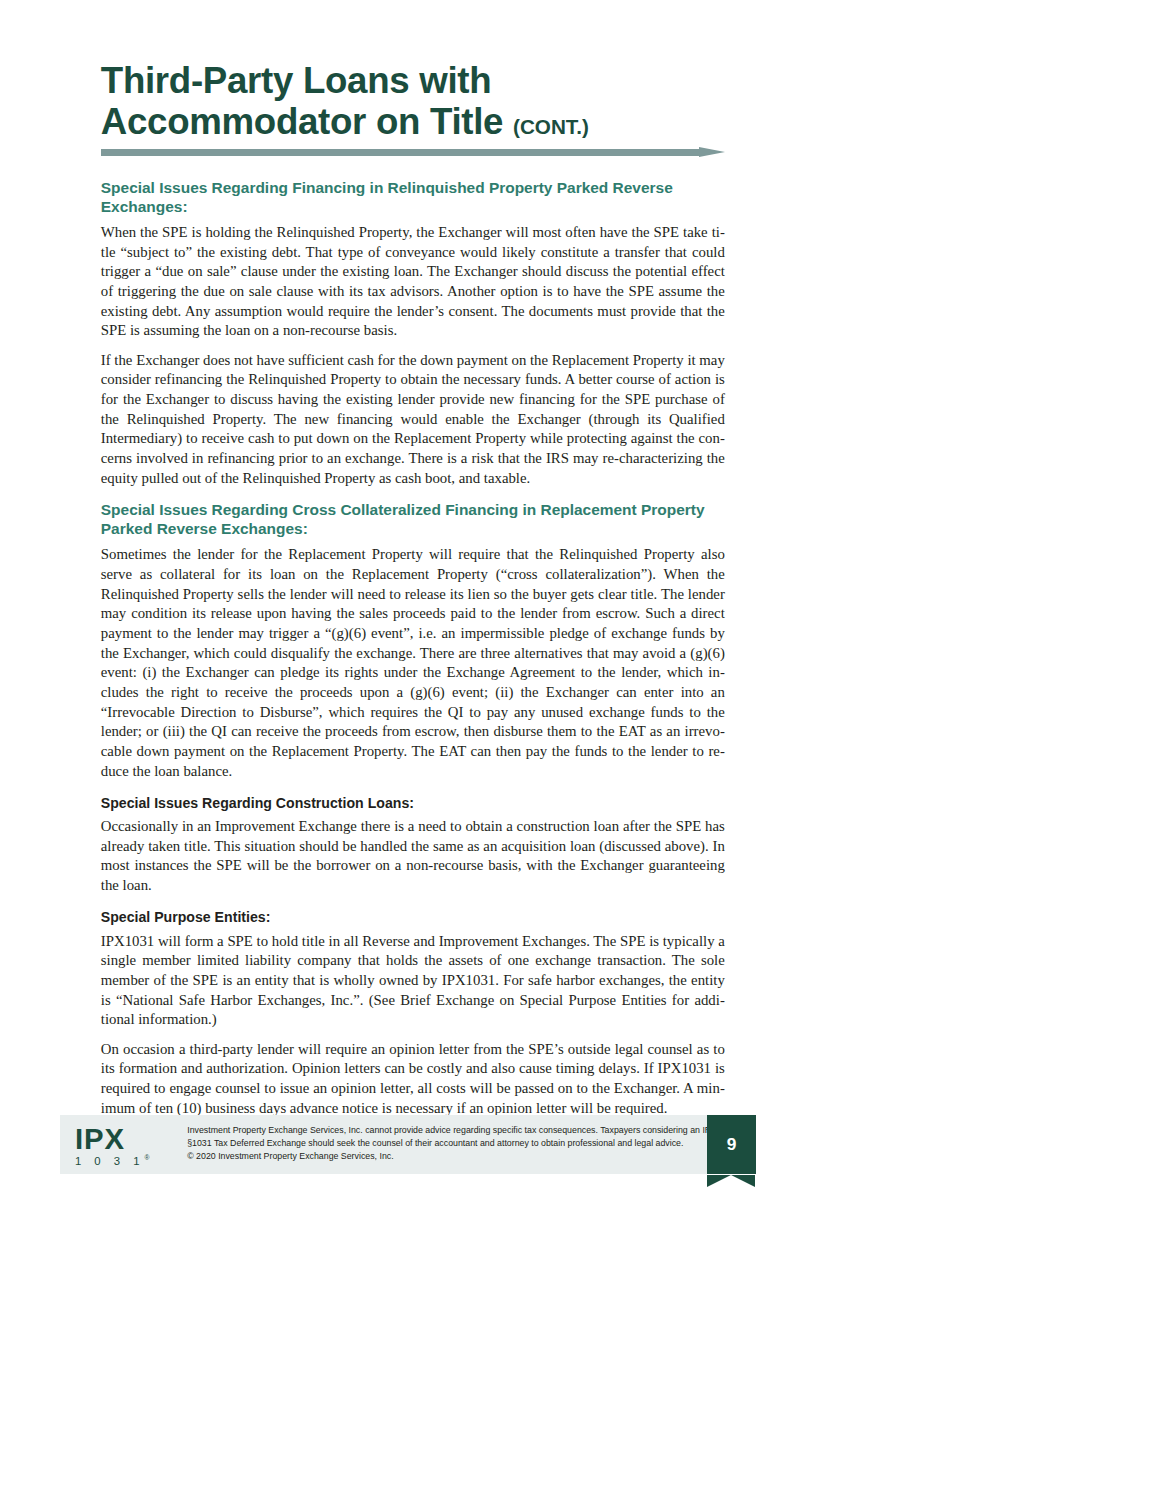Third-Party Loans with
Accommodator on Title (CONT.)
Special Issues Regarding Financing in Relinquished Property Parked Reverse Exchanges:
When the SPE is holding the Relinquished Property, the Exchanger will most often have the SPE take title “subject to” the existing debt. That type of conveyance would likely constitute a transfer that could trigger a “due on sale” clause under the existing loan. The Exchanger should discuss the potential effect of triggering the due on sale clause with its tax advisors. Another option is to have the SPE assume the existing debt. Any assumption would require the lender’s consent. The documents must provide that the SPE is assuming the loan on a non-recourse basis.
If the Exchanger does not have sufficient cash for the down payment on the Replacement Property it may consider refinancing the Relinquished Property to obtain the necessary funds. A better course of action is for the Exchanger to discuss having the existing lender provide new financing for the SPE purchase of the Relinquished Property. The new financing would enable the Exchanger (through its Qualified Intermediary) to receive cash to put down on the Replacement Property while protecting against the concerns involved in refinancing prior to an exchange. There is a risk that the IRS may re-characterizing the equity pulled out of the Relinquished Property as cash boot, and taxable.
Special Issues Regarding Cross Collateralized Financing in Replacement Property Parked Reverse Exchanges:
Sometimes the lender for the Replacement Property will require that the Relinquished Property also serve as collateral for its loan on the Replacement Property (“cross collateralization”). When the Relinquished Property sells the lender will need to release its lien so the buyer gets clear title. The lender may condition its release upon having the sales proceeds paid to the lender from escrow. Such a direct payment to the lender may trigger a “(g)(6) event”, i.e. an impermissible pledge of exchange funds by the Exchanger, which could disqualify the exchange. There are three alternatives that may avoid a (g)(6) event: (i) the Exchanger can pledge its rights under the Exchange Agreement to the lender, which includes the right to receive the proceeds upon a (g)(6) event; (ii) the Exchanger can enter into an “Irrevocable Direction to Disburse”, which requires the QI to pay any unused exchange funds to the lender; or (iii) the QI can receive the proceeds from escrow, then disburse them to the EAT as an irrevocable down payment on the Replacement Property. The EAT can then pay the funds to the lender to reduce the loan balance.
Special Issues Regarding Construction Loans:
Occasionally in an Improvement Exchange there is a need to obtain a construction loan after the SPE has already taken title. This situation should be handled the same as an acquisition loan (discussed above). In most instances the SPE will be the borrower on a non-recourse basis, with the Exchanger guaranteeing the loan.
Special Purpose Entities:
IPX1031 will form a SPE to hold title in all Reverse and Improvement Exchanges. The SPE is typically a single member limited liability company that holds the assets of one exchange transaction. The sole member of the SPE is an entity that is wholly owned by IPX1031. For safe harbor exchanges, the entity is “National Safe Harbor Exchanges, Inc.”. (See Brief Exchange on Special Purpose Entities for additional information.)
On occasion a third-party lender will require an opinion letter from the SPE’s outside legal counsel as to its formation and authorization. Opinion letters can be costly and also cause timing delays. If IPX1031 is required to engage counsel to issue an opinion letter, all costs will be passed on to the Exchanger. A minimum of ten (10) business days advance notice is necessary if an opinion letter will be required.
IPX
1 0 3 1®
Investment Property Exchange Services, Inc. cannot provide advice regarding specific tax consequences. Taxpayers considering an IRC §1031 Tax Deferred Exchange should seek the counsel of their accountant and attorney to obtain professional and legal advice.
© 2020 Investment Property Exchange Services, Inc.
9